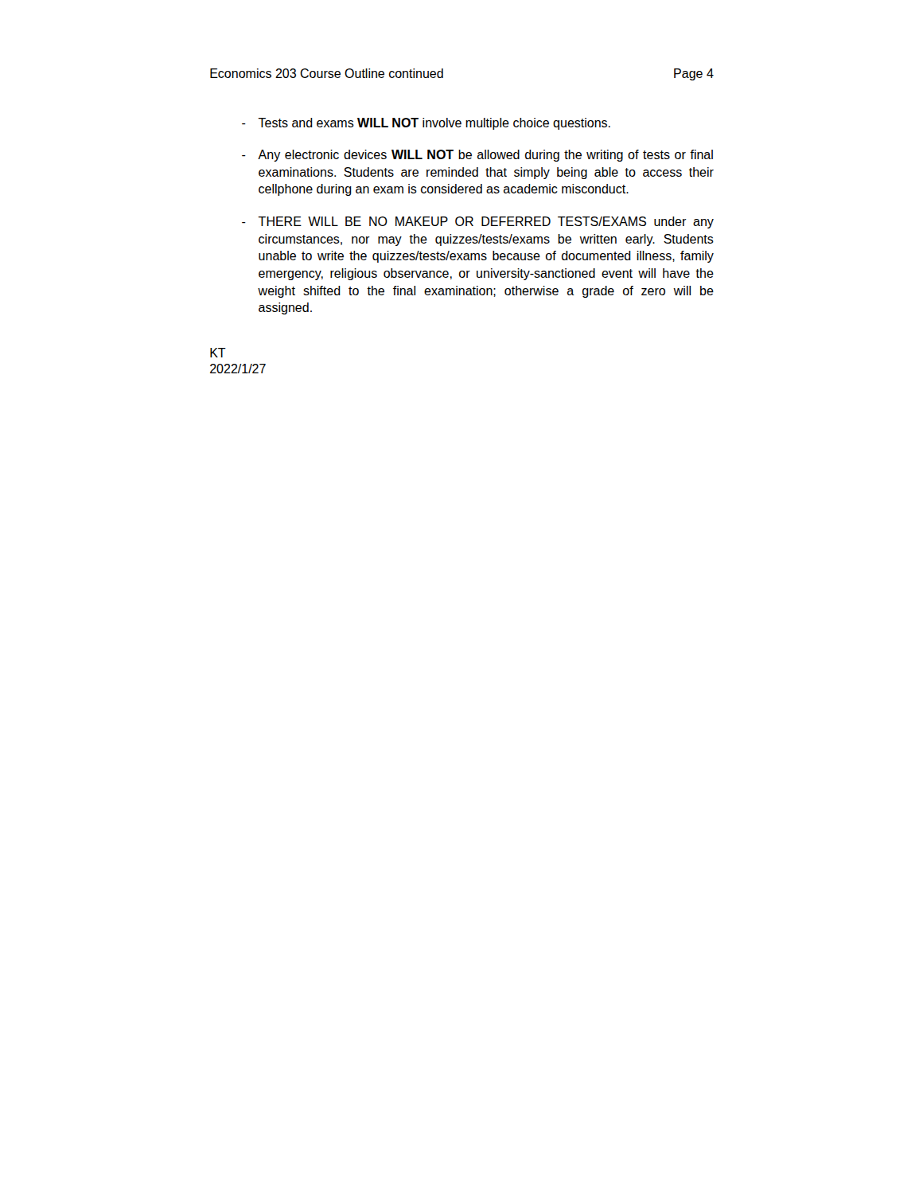Economics 203 Course Outline continued
Page 4
Tests and exams WILL NOT involve multiple choice questions.
Any electronic devices WILL NOT be allowed during the writing of tests or final examinations. Students are reminded that simply being able to access their cellphone during an exam is considered as academic misconduct.
THERE WILL BE NO MAKEUP OR DEFERRED TESTS/EXAMS under any circumstances, nor may the quizzes/tests/exams be written early. Students unable to write the quizzes/tests/exams because of documented illness, family emergency, religious observance, or university-sanctioned event will have the weight shifted to the final examination; otherwise a grade of zero will be assigned.
KT
2022/1/27